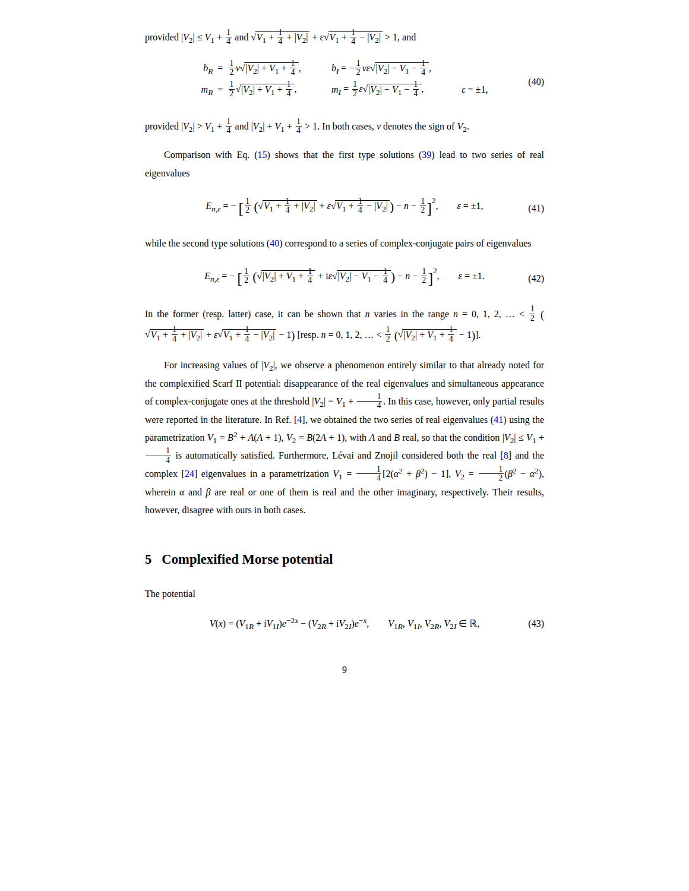provided |V2| ≤ V1 + 14 and √V1 + 14 + |V2| + ε√V1 + 14 − |V2| > 1, and
| b R | = | 1 2 ν √ / V 2 / + V 1 + 1 4 , | | b I = − 1 2 νε √ / V 2 / − V 1 − 1 4 , | | |
| m R | = | 1 2 √ / V 2 / + V 1 + 1 4 , | | m I = 1 2 ε √ / V 2 / − V 1 − 1 4 , | | ε = ±1, |
(40)
provided |V2| > V1 + 14 and |V2| + V1 + 14 > 1. In both cases, ν denotes the sign of V2.
Comparison with Eq. (15) shows that the first type solutions (39) lead to two series of real eigenvalues
En,ε = − [12 (√V1 + 14 + |V2| + ε√V1 + 14 − |V2|) − n − 12] 2, ε = ±1, (41)
while the second type solutions (40) correspond to a series of complex-conjugate pairs of eigenvalues
En,ε = − [12 (√|V2| + V1 + 14 + iε√|V2| − V1 − 14) − n − 12] 2, ε = ±1. (42)
In the former (resp. latter) case, it can be shown that n varies in the range n = 0, 1, 2, … < 12 (√V1 + 14 + |V2| + ε√V1 + 14 − |V2| − 1) [resp. n = 0, 1, 2, … < 12 (√|V2| + V1 + 14 − 1)].
For increasing values of |V2|, we observe a phenomenon entirely similar to that already noted for the complexified Scarf II potential: disappearance of the real eigenvalues and simultaneous appearance of complex-conjugate ones at the threshold |V2| = V1 + 14. In this case, however, only partial results were reported in the literature. In Ref. [4], we obtained the two series of real eigenvalues (41) using the parametrization V1 = B2 + A(A + 1), V2 = B(2A + 1), with A and B real, so that the condition |V2| ≤ V1 + 14 is automatically satisfied. Furthermore, Lévai and Znojil considered both the real [8] and the complex [24] eigenvalues in a parametrization V1 = 14[2(α2 + β2) − 1], V2 = 12(β2 − α2), wherein α and β are real or one of them is real and the other imaginary, respectively. Their results, however, disagree with ours in both cases.
5 Complexified Morse potential
The potential
V(x) = (V1R + iV1I)e−2x − (V2R + iV2I)e−x, V1R, V1I, V2R, V2I ∈ ℝ, (43)
9